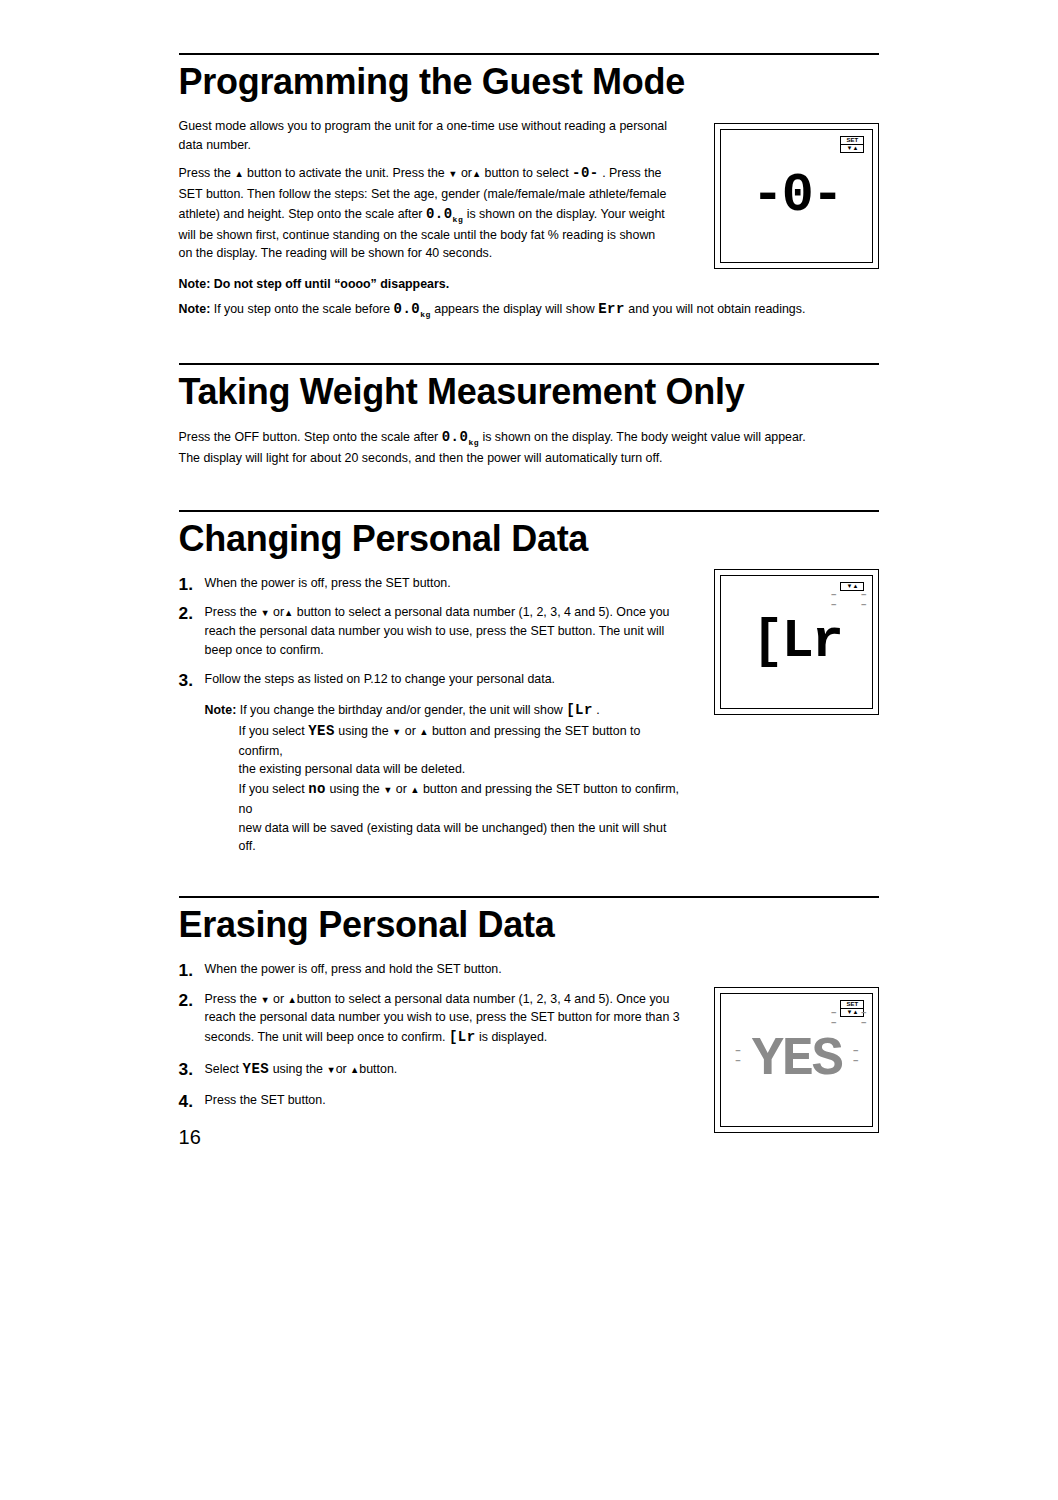Programming the Guest Mode
SET
▼▲
-0-
Guest mode allows you to program the unit for a one-time use without reading a personal data number.
Press the button to activate the unit. Press the or button to select -0- . Press the SET button. Then follow the steps: Set the age, gender (male/female/male athlete/female athlete) and height. Step onto the scale after 0.0kg is shown on the display. Your weight will be shown first, continue standing on the scale until the body fat % reading is shown on the display. The reading will be shown for 40 seconds.
Note: Do not step off until “oooo” disappears.
Note: If you step onto the scale before 0.0kg appears the display will show Err and you will not obtain readings.
Taking Weight Measurement Only
Press the OFF button. Step onto the scale after 0.0kg is shown on the display. The body weight value will appear.
The display will light for about 20 seconds, and then the power will automatically turn off.
Changing Personal Data
▼▲
−
− −
− [Lr
When the power is off, press the SET button.
Press the or button to select a personal data number (1, 2, 3, 4 and 5). Once you reach the personal data number you wish to use, press the SET button. The unit will beep once to confirm.
Follow the steps as listed on P.12 to change your personal data.
Note: If you change the birthday and/or gender, the unit will show [Lr .
If you select YES using the or button and pressing the SET button to confirm,
the existing personal data will be deleted.
If you select no using the or button and pressing the SET button to confirm, no
new data will be saved (existing data will be unchanged) then the unit will shut off.
Erasing Personal Data
SET
▼▲
−
− −
− −
− −
− YES
When the power is off, press and hold the SET button.
Press the or button to select a personal data number (1, 2, 3, 4 and 5). Once you reach the personal data number you wish to use, press the SET button for more than 3 seconds. The unit will beep once to confirm. [Lr is displayed.
Select YES using the or button.
Press the SET button.
16